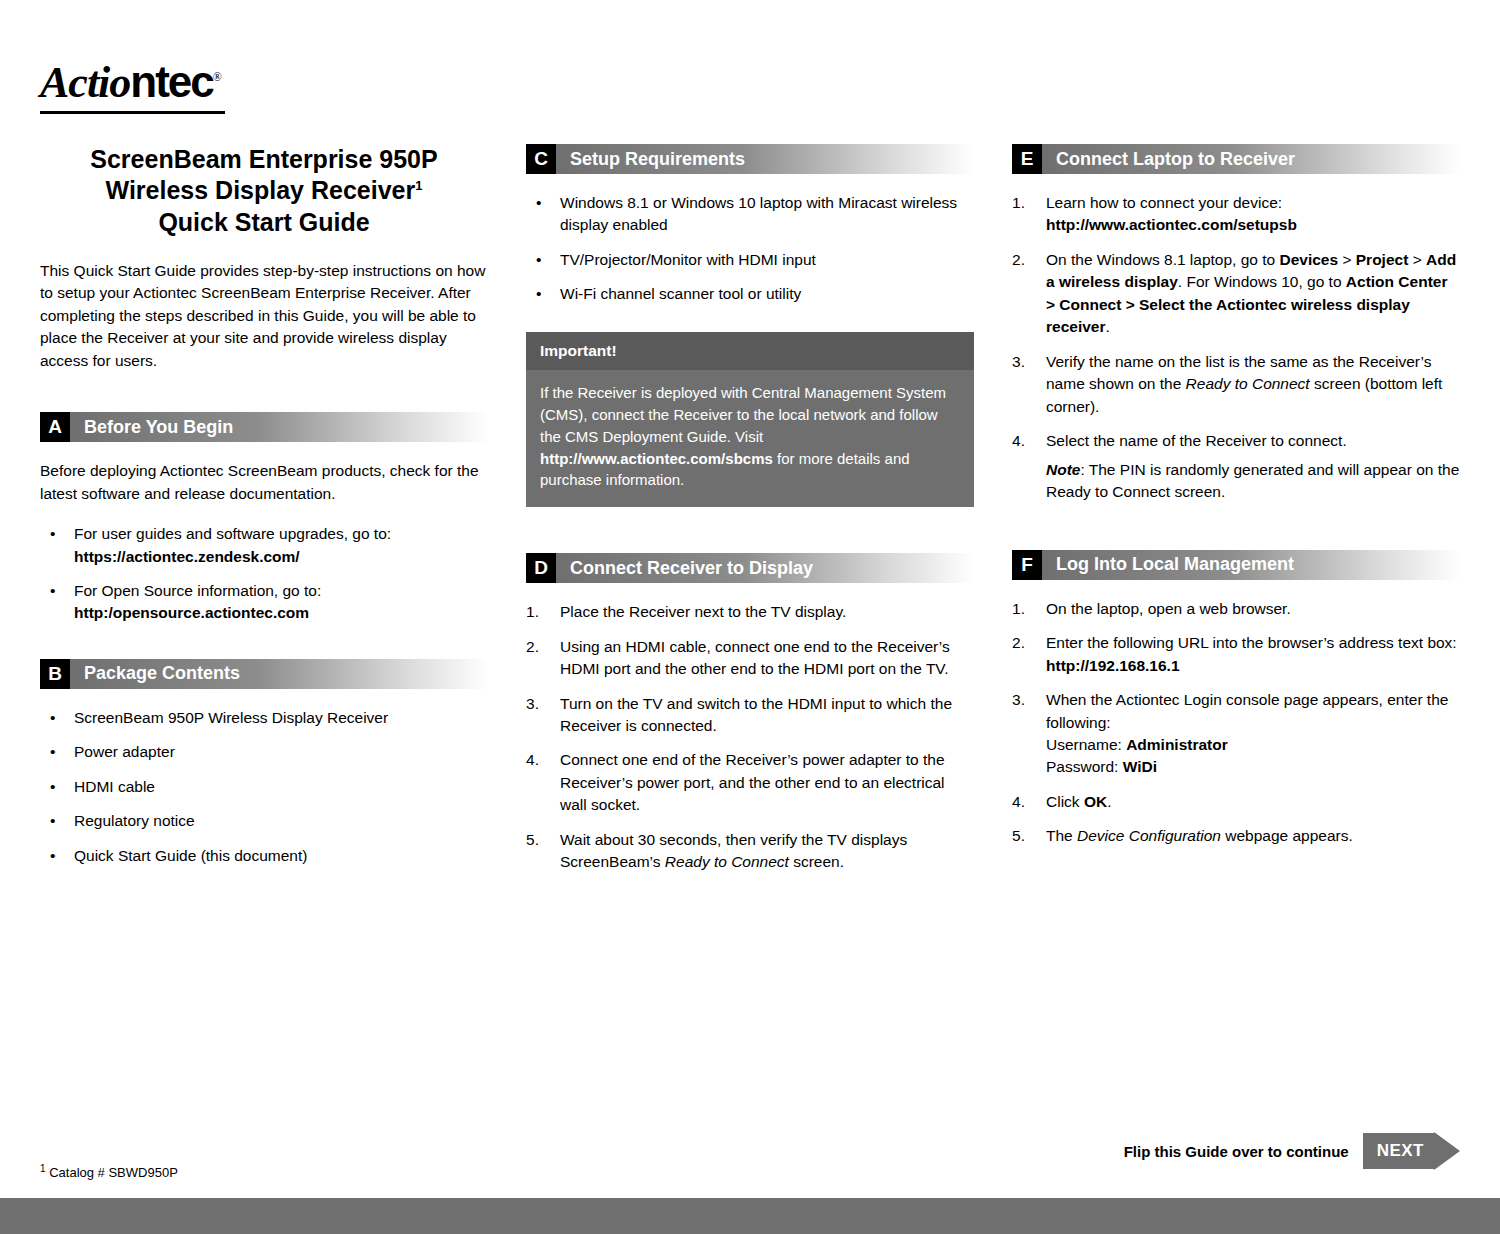Actiontec®
ScreenBeam Enterprise 950P
Wireless Display Receiver1
Quick Start Guide
This Quick Start Guide provides step-by-step instructions on how to setup your Actiontec ScreenBeam Enterprise Receiver. After completing the steps described in this Guide, you will be able to place the Receiver at your site and provide wireless display access for users.
A
Before You Begin
Before deploying Actiontec ScreenBeam products, check for the latest software and release documentation.
For user guides and software upgrades, go to:
https://actiontec.zendesk.com/
For Open Source information, go to:
http:/opensource.actiontec.com
B
Package Contents
ScreenBeam 950P Wireless Display Receiver
Power adapter
HDMI cable
Regulatory notice
Quick Start Guide (this document)
C
Setup Requirements
Windows 8.1 or Windows 10 laptop with Miracast wireless display enabled
TV/Projector/Monitor with HDMI input
Wi-Fi channel scanner tool or utility
Important!
If the Receiver is deployed with Central Management System (CMS), connect the Receiver to the local network and follow the CMS Deployment Guide. Visit http://www.actiontec.com/sbcms for more details and purchase information.
D
Connect Receiver to Display
Place the Receiver next to the TV display.
Using an HDMI cable, connect one end to the Receiver’s HDMI port and the other end to the HDMI port on the TV.
Turn on the TV and switch to the HDMI input to which the Receiver is connected.
Connect one end of the Receiver’s power adapter to the Receiver’s power port, and the other end to an electrical wall socket.
Wait about 30 seconds, then verify the TV displays ScreenBeam’s Ready to Connect screen.
E
Connect Laptop to Receiver
Learn how to connect your device:
http://www.actiontec.com/setupsb
On the Windows 8.1 laptop, go to Devices > Project > Add a wireless display. For Windows 10, go to Action Center > Connect > Select the Actiontec wireless display receiver.
Verify the name on the list is the same as the Receiver’s name shown on the Ready to Connect screen (bottom left corner).
Select the name of the Receiver to connect.
Note: The PIN is randomly generated and will appear on the Ready to Connect screen.
F
Log Into Local Management
On the laptop, open a web browser.
Enter the following URL into the browser’s address text box:
http://192.168.16.1
When the Actiontec Login console page appears, enter the following:
Username: Administrator
Password: WiDi
Click OK.
The Device Configuration webpage appears.
1 Catalog # SBWD950P
Flip this Guide over to continue NEXT